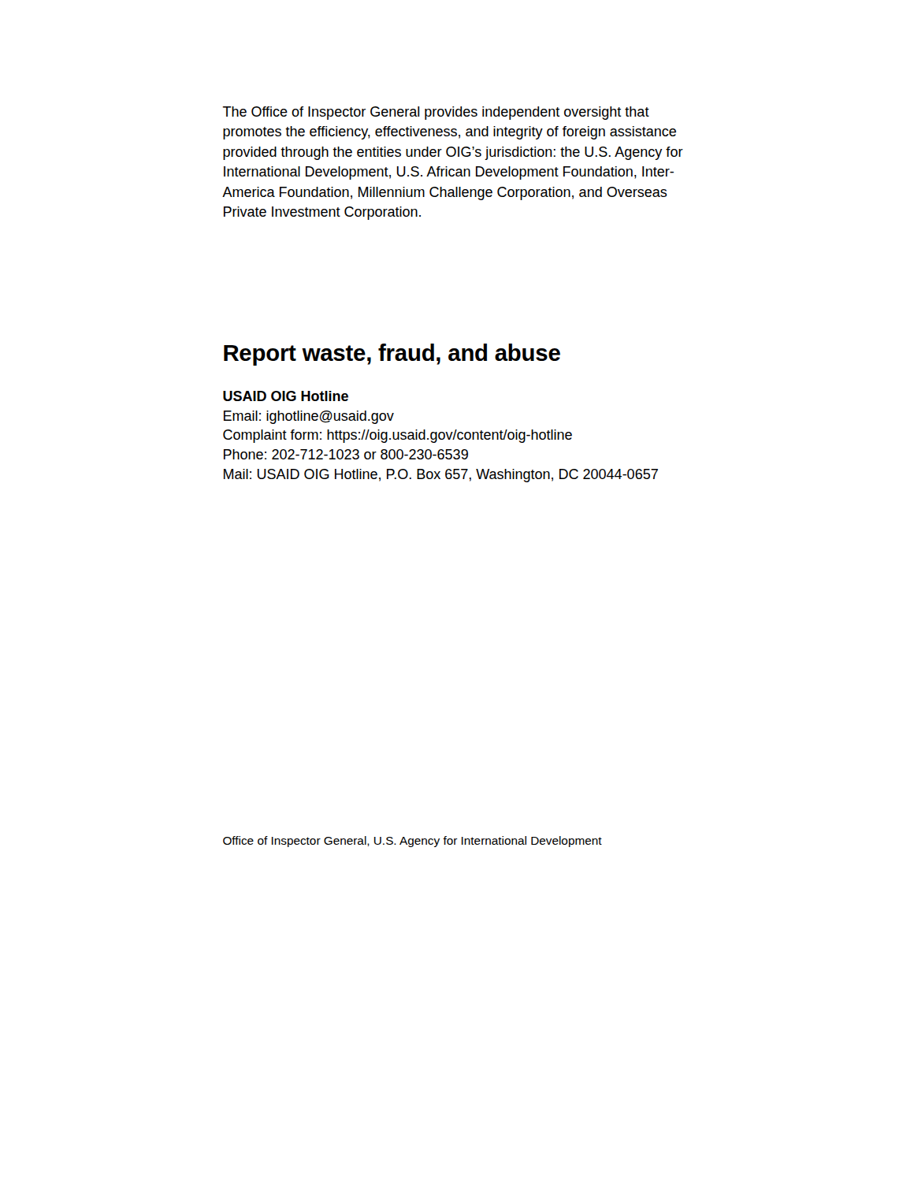The Office of Inspector General provides independent oversight that promotes the efficiency, effectiveness, and integrity of foreign assistance provided through the entities under OIG’s jurisdiction: the U.S. Agency for International Development, U.S. African Development Foundation, Inter-America Foundation, Millennium Challenge Corporation, and Overseas Private Investment Corporation.
Report waste, fraud, and abuse
USAID OIG Hotline
Email: ighotline@usaid.gov
Complaint form: https://oig.usaid.gov/content/oig-hotline
Phone: 202-712-1023 or 800-230-6539
Mail: USAID OIG Hotline, P.O. Box 657, Washington, DC 20044-0657
Office of Inspector General, U.S. Agency for International Development